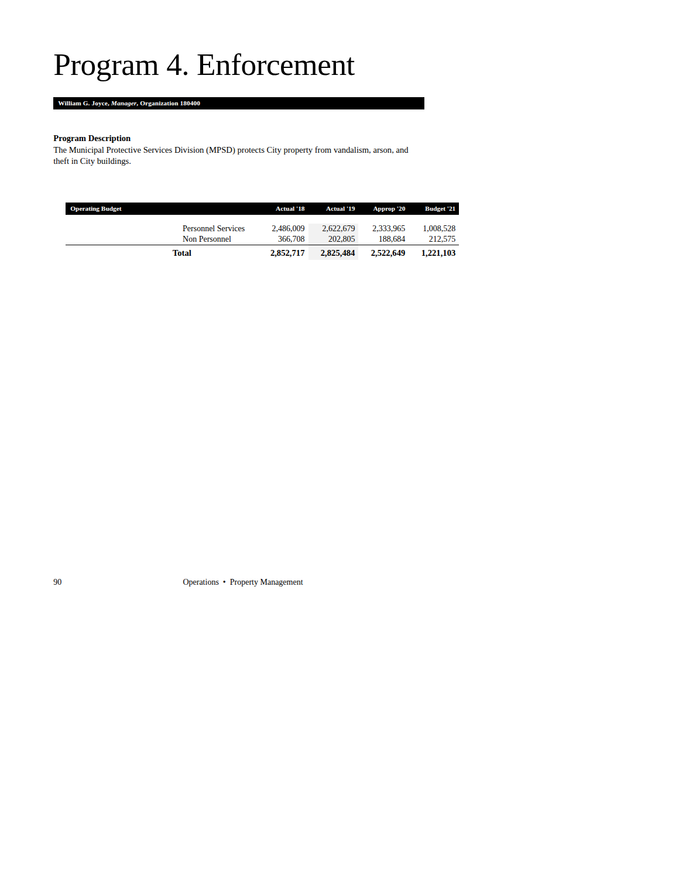Program 4. Enforcement
William G. Joyce, Manager, Organization 180400
Program Description
The Municipal Protective Services Division (MPSD) protects City property from vandalism, arson, and theft in City buildings.
| Operating Budget | | Actual '18 | Actual '19 | Approp '20 | Budget '21 |
| --- | --- | --- | --- | --- | --- |
| | Personnel Services | 2,486,009 | 2,622,679 | 2,333,965 | 1,008,528 |
| | Non Personnel | 366,708 | 202,805 | 188,684 | 212,575 |
| | Total | 2,852,717 | 2,825,484 | 2,522,649 | 1,221,103 |
90
Operations • Property Management